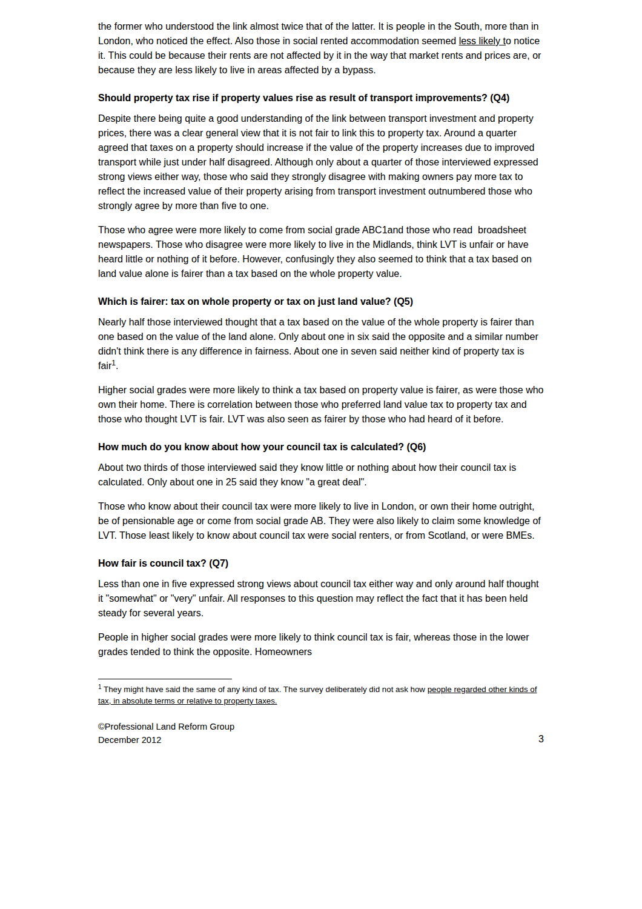the former who understood the link almost twice that of the latter. It is people in the South, more than in London, who noticed the effect. Also those in social rented accommodation seemed less likely to notice it. This could be because their rents are not affected by it in the way that market rents and prices are, or because they are less likely to live in areas affected by a bypass.
Should property tax rise if property values rise as result of transport improvements? (Q4)
Despite there being quite a good understanding of the link between transport investment and property prices, there was a clear general view that it is not fair to link this to property tax. Around a quarter agreed that taxes on a property should increase if the value of the property increases due to improved transport while just under half disagreed. Although only about a quarter of those interviewed expressed strong views either way, those who said they strongly disagree with making owners pay more tax to reflect the increased value of their property arising from transport investment outnumbered those who strongly agree by more than five to one.
Those who agree were more likely to come from social grade ABC1and those who read broadsheet newspapers. Those who disagree were more likely to live in the Midlands, think LVT is unfair or have heard little or nothing of it before. However, confusingly they also seemed to think that a tax based on land value alone is fairer than a tax based on the whole property value.
Which is fairer: tax on whole property or tax on just land value? (Q5)
Nearly half those interviewed thought that a tax based on the value of the whole property is fairer than one based on the value of the land alone. Only about one in six said the opposite and a similar number didn't think there is any difference in fairness. About one in seven said neither kind of property tax is fair1.
Higher social grades were more likely to think a tax based on property value is fairer, as were those who own their home. There is correlation between those who preferred land value tax to property tax and those who thought LVT is fair. LVT was also seen as fairer by those who had heard of it before.
How much do you know about how your council tax is calculated? (Q6)
About two thirds of those interviewed said they know little or nothing about how their council tax is calculated. Only about one in 25 said they know "a great deal".
Those who know about their council tax were more likely to live in London, or own their home outright, be of pensionable age or come from social grade AB. They were also likely to claim some knowledge of LVT. Those least likely to know about council tax were social renters, or from Scotland, or were BMEs.
How fair is council tax? (Q7)
Less than one in five expressed strong views about council tax either way and only around half thought it "somewhat" or "very" unfair. All responses to this question may reflect the fact that it has been held steady for several years.
People in higher social grades were more likely to think council tax is fair, whereas those in the lower grades tended to think the opposite. Homeowners
1 They might have said the same of any kind of tax. The survey deliberately did not ask how people regarded other kinds of tax, in absolute terms or relative to property taxes.
©Professional Land Reform Group December 2012
3